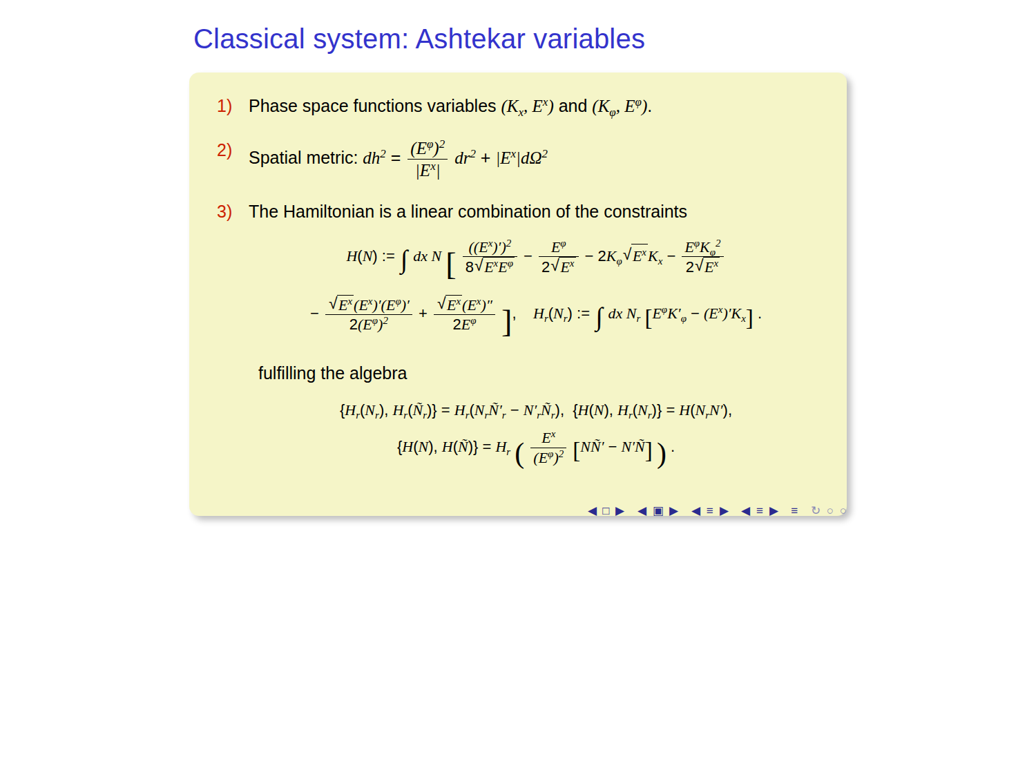Classical system: Ashtekar variables
1) Phase space functions variables (Kx, Ex) and (Kφ, Eφ).
2) Spatial metric: dh2 = (Eφ)2 |Ex| dr2 + |Ex|dΩ2
3) The Hamiltonian is a linear combination of the constraints
H(N) := ∫ dx N [ ((Ex)′)2 8ExEφ − Eφ 2Ex − 2Kφ Ex Kx − EφKφ2 2Ex − Ex(Ex)′(Eφ)′ 2(Eφ)2 + Ex(Ex)″ 2Eφ ], Hr(Nr) := ∫ dx Nr [EφK′φ − (Ex)′Kx] .
fulfilling the algebra
{Hr(Nr), Hr(Ñr)} = Hr(NrÑ′r − N′rÑr), {H(N), Hr(Nr)} = H(NrN′), {H(N), H(Ñ)} = Hr ( Ex (Eφ)2 [NÑ′ − N′Ñ] ) .
◀ □ ▶ ◀ ▣ ▶ ◀ ≡ ▶ ◀ ≡ ▶ ≡ ↻ ○ ○